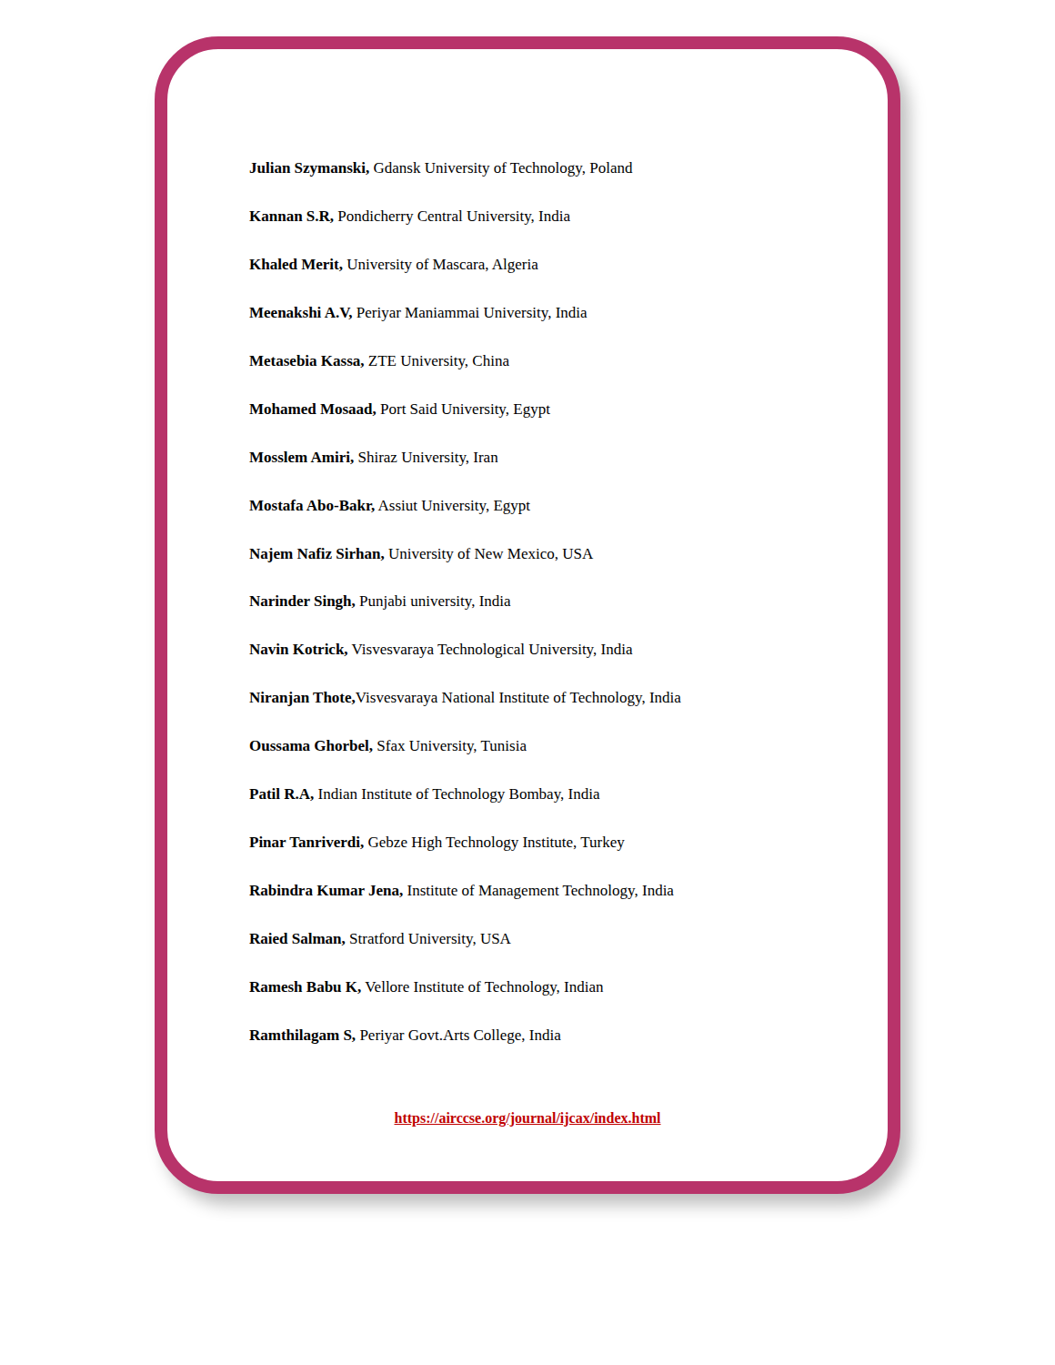Julian Szymanski, Gdansk University of Technology, Poland
Kannan S.R, Pondicherry Central University, India
Khaled Merit, University of Mascara, Algeria
Meenakshi A.V, Periyar Maniammai University, India
Metasebia Kassa, ZTE University, China
Mohamed Mosaad, Port Said University, Egypt
Mosslem Amiri, Shiraz University, Iran
Mostafa Abo-Bakr, Assiut University, Egypt
Najem Nafiz Sirhan, University of New Mexico, USA
Narinder Singh, Punjabi university, India
Navin Kotrick, Visvesvaraya Technological University, India
Niranjan Thote, Visvesvaraya National Institute of Technology, India
Oussama Ghorbel, Sfax University, Tunisia
Patil R.A, Indian Institute of Technology Bombay, India
Pinar Tanriverdi, Gebze High Technology Institute, Turkey
Rabindra Kumar Jena, Institute of Management Technology, India
Raied Salman, Stratford University, USA
Ramesh Babu K, Vellore Institute of Technology, Indian
Ramthilagam S, Periyar Govt.Arts College, India
https://airccse.org/journal/ijcax/index.html